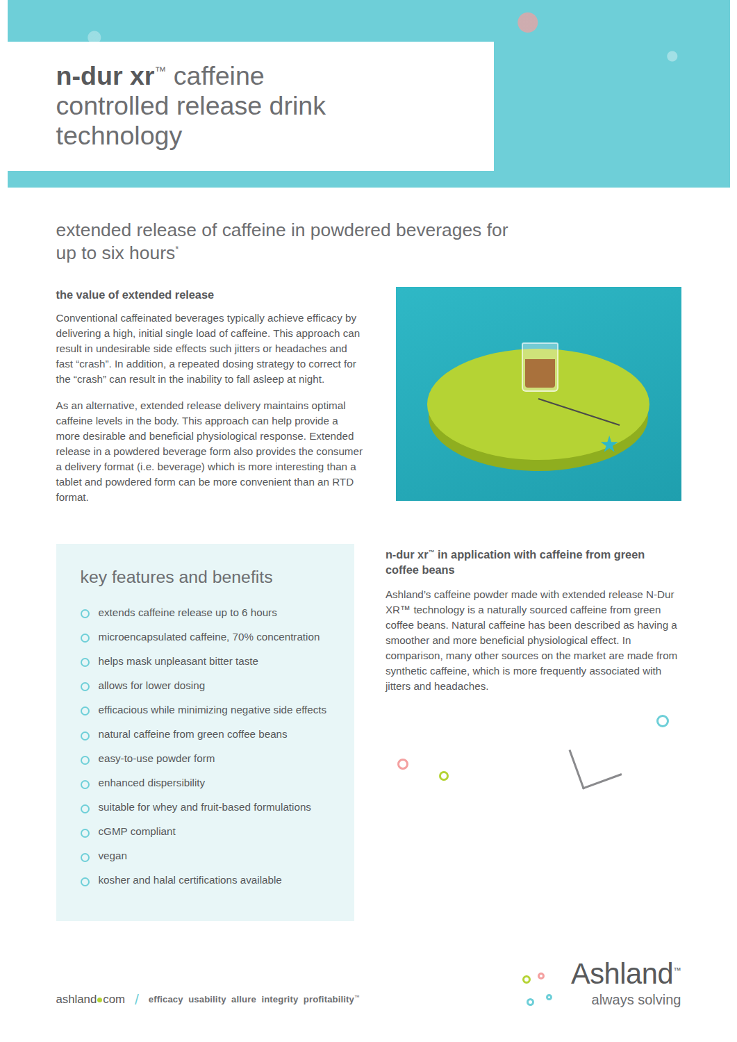n-dur xr™ caffeine
controlled release drink technology
extended release of caffeine in powdered beverages for up to six hours*
the value of extended release
Conventional caffeinated beverages typically achieve efficacy by delivering a high, initial single load of caffeine. This approach can result in undesirable side effects such jitters or headaches and fast “crash”. In addition, a repeated dosing strategy to correct for the “crash” can result in the inability to fall asleep at night.
As an alternative, extended release delivery maintains optimal caffeine levels in the body. This approach can help provide a more desirable and beneficial physiological response. Extended release in a powdered beverage form also provides the consumer a delivery format (i.e. beverage) which is more interesting than a tablet and powdered form can be more convenient than an RTD format.
key features and benefits
extends caffeine release up to 6 hours
microencapsulated caffeine, 70% concentration
helps mask unpleasant bitter taste
allows for lower dosing
efficacious while minimizing negative side effects
natural caffeine from green coffee beans
easy-to-use powder form
enhanced dispersibility
suitable for whey and fruit-based formulations
cGMP compliant
vegan
kosher and halal certifications available
n-dur xr™ in application with caffeine from green coffee beans
Ashland’s caffeine powder made with extended release N-Dur XR™ technology is a naturally sourced caffeine from green coffee beans. Natural caffeine has been described as having a smoother and more beneficial physiological effect. In comparison, many other sources on the market are made from synthetic caffeine, which is more frequently associated with jitters and headaches.
ashland com / efficacy usability allure integrity profitability™
Ashland™
always solving